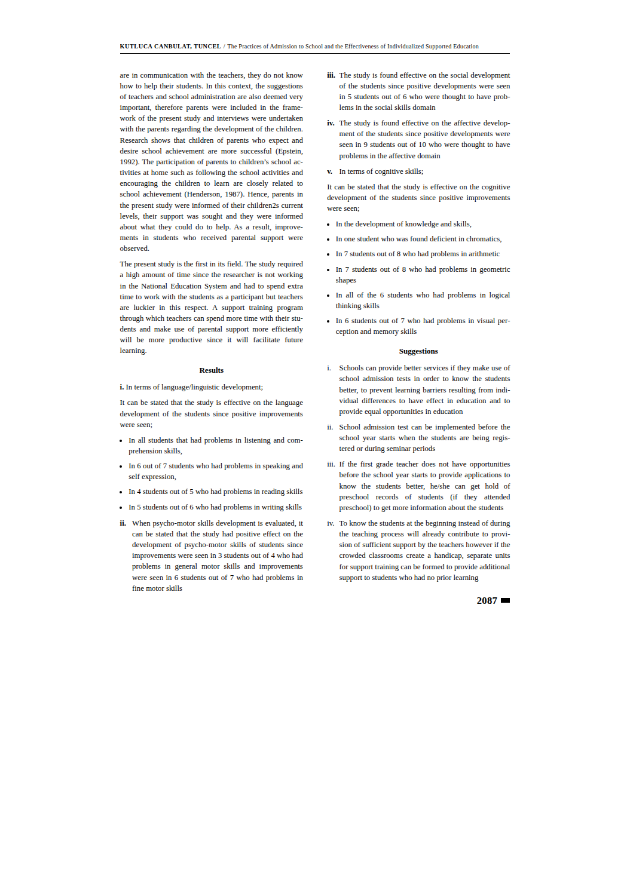KUTLUCA CANBULAT, TUNCEL/The Practices of Admission to School and the Effectiveness of Individualized Supported Education
are in communication with the teachers, they do not know how to help their students. In this context, the suggestions of teachers and school administration are also deemed very important, therefore parents were included in the framework of the present study and interviews were undertaken with the parents regarding the development of the children. Research shows that children of parents who expect and desire school achievement are more successful (Epstein, 1992). The participation of parents to children’s school activities at home such as following the school activities and encouraging the children to learn are closely related to school achievement (Henderson, 1987). Hence, parents in the present study were informed of their children2s current levels, their support was sought and they were informed about what they could do to help. As a result, improvements in students who received parental support were observed.
The present study is the first in its field. The study required a high amount of time since the researcher is not working in the National Education System and had to spend extra time to work with the students as a participant but teachers are luckier in this respect. A support training program through which teachers can spend more time with their students and make use of parental support more efficiently will be more productive since it will facilitate future learning.
Results
i. In terms of language/linguistic development;
It can be stated that the study is effective on the language development of the students since positive improvements were seen;
In all students that had problems in listening and comprehension skills,
In 6 out of 7 students who had problems in speaking and self expression,
In 4 students out of 5 who had problems in reading skills
In 5 students out of 6 who had problems in writing skills
ii. When psycho-motor skills development is evaluated, it can be stated that the study had positive effect on the development of psycho-motor skills of students since improvements were seen in 3 students out of 4 who had problems in general motor skills and improvements were seen in 6 students out of 7 who had problems in fine motor skills
iii. The study is found effective on the social development of the students since positive developments were seen in 5 students out of 6 who were thought to have problems in the social skills domain
iv. The study is found effective on the affective development of the students since positive developments were seen in 9 students out of 10 who were thought to have problems in the affective domain
v. In terms of cognitive skills;
It can be stated that the study is effective on the cognitive development of the students since positive improvements were seen;
In the development of knowledge and skills,
In one student who was found deficient in chromatics,
In 7 students out of 8 who had problems in arithmetic
In 7 students out of 8 who had problems in geometric shapes
In all of the 6 students who had problems in logical thinking skills
In 6 students out of 7 who had problems in visual perception and memory skills
Suggestions
i. Schools can provide better services if they make use of school admission tests in order to know the students better, to prevent learning barriers resulting from individual differences to have effect in education and to provide equal opportunities in education
ii. School admission test can be implemented before the school year starts when the students are being registered or during seminar periods
iii. If the first grade teacher does not have opportunities before the school year starts to provide applications to know the students better, he/she can get hold of preschool records of students (if they attended preschool) to get more information about the students
iv. To know the students at the beginning instead of during the teaching process will already contribute to provision of sufficient support by the teachers however if the crowded classrooms create a handicap, separate units for support training can be formed to provide additional support to students who had no prior learning
2087